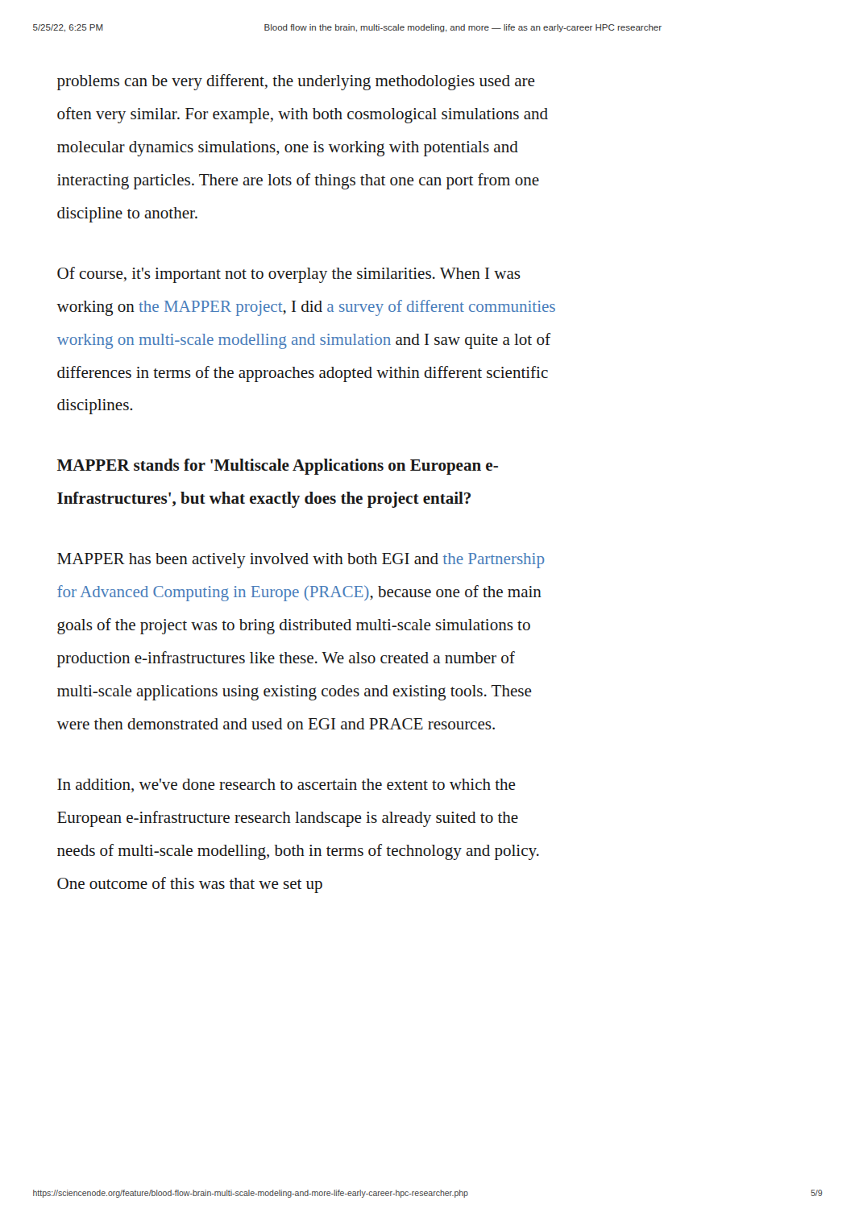5/25/22, 6:25 PM Blood flow in the brain, multi-scale modeling, and more — life as an early-career HPC researcher
problems can be very different, the underlying methodologies used are often very similar. For example, with both cosmological simulations and molecular dynamics simulations, one is working with potentials and interacting particles. There are lots of things that one can port from one discipline to another.
Of course, it's important not to overplay the similarities. When I was working on the MAPPER project, I did a survey of different communities working on multi-scale modelling and simulation and I saw quite a lot of differences in terms of the approaches adopted within different scientific disciplines.
MAPPER stands for 'Multiscale Applications on European e-Infrastructures', but what exactly does the project entail?
MAPPER has been actively involved with both EGI and the Partnership for Advanced Computing in Europe (PRACE), because one of the main goals of the project was to bring distributed multi-scale simulations to production e-infrastructures like these. We also created a number of multi-scale applications using existing codes and existing tools. These were then demonstrated and used on EGI and PRACE resources.
In addition, we've done research to ascertain the extent to which the European e-infrastructure research landscape is already suited to the needs of multi-scale modelling, both in terms of technology and policy. One outcome of this was that we set up
https://sciencenode.org/feature/blood-flow-brain-multi-scale-modeling-and-more-life-early-career-hpc-researcher.php 5/9